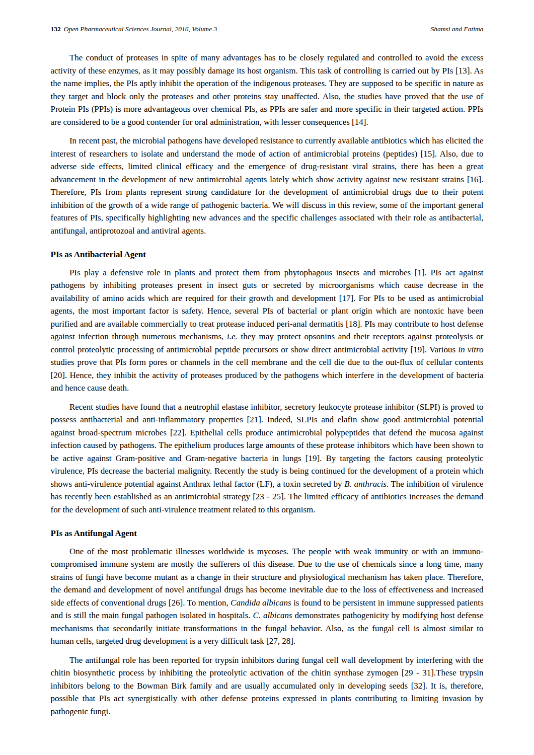132 Open Pharmaceutical Sciences Journal, 2016, Volume 3
Shamsi and Fatima
The conduct of proteases in spite of many advantages has to be closely regulated and controlled to avoid the excess activity of these enzymes, as it may possibly damage its host organism. This task of controlling is carried out by PIs [13]. As the name implies, the PIs aptly inhibit the operation of the indigenous proteases. They are supposed to be specific in nature as they target and block only the proteases and other proteins stay unaffected. Also, the studies have proved that the use of Protein PIs (PPIs) is more advantageous over chemical PIs, as PPIs are safer and more specific in their targeted action. PPIs are considered to be a good contender for oral administration, with lesser consequences [14].
In recent past, the microbial pathogens have developed resistance to currently available antibiotics which has elicited the interest of researchers to isolate and understand the mode of action of antimicrobial proteins (peptides) [15]. Also, due to adverse side effects, limited clinical efficacy and the emergence of drug-resistant viral strains, there has been a great advancement in the development of new antimicrobial agents lately which show activity against new resistant strains [16]. Therefore, PIs from plants represent strong candidature for the development of antimicrobial drugs due to their potent inhibition of the growth of a wide range of pathogenic bacteria. We will discuss in this review, some of the important general features of PIs, specifically highlighting new advances and the specific challenges associated with their role as antibacterial, antifungal, antiprotozoal and antiviral agents.
PIs as Antibacterial Agent
PIs play a defensive role in plants and protect them from phytophagous insects and microbes [1]. PIs act against pathogens by inhibiting proteases present in insect guts or secreted by microorganisms which cause decrease in the availability of amino acids which are required for their growth and development [17]. For PIs to be used as antimicrobial agents, the most important factor is safety. Hence, several PIs of bacterial or plant origin which are nontoxic have been purified and are available commercially to treat protease induced peri-anal dermatitis [18]. PIs may contribute to host defense against infection through numerous mechanisms, i.e. they may protect opsonins and their receptors against proteolysis or control proteolytic processing of antimicrobial peptide precursors or show direct antimicrobial activity [19]. Various in vitro studies prove that PIs form pores or channels in the cell membrane and the cell die due to the out-flux of cellular contents [20]. Hence, they inhibit the activity of proteases produced by the pathogens which interfere in the development of bacteria and hence cause death.
Recent studies have found that a neutrophil elastase inhibitor, secretory leukocyte protease inhibitor (SLPI) is proved to possess antibacterial and anti-inflammatory properties [21]. Indeed, SLPIs and elafin show good antimicrobial potential against broad-spectrum microbes [22]. Epithelial cells produce antimicrobial polypeptides that defend the mucosa against infection caused by pathogens. The epithelium produces large amounts of these protease inhibitors which have been shown to be active against Gram-positive and Gram-negative bacteria in lungs [19]. By targeting the factors causing proteolytic virulence, PIs decrease the bacterial malignity. Recently the study is being continued for the development of a protein which shows anti-virulence potential against Anthrax lethal factor (LF), a toxin secreted by B. anthracis. The inhibition of virulence has recently been established as an antimicrobial strategy [23 - 25]. The limited efficacy of antibiotics increases the demand for the development of such anti-virulence treatment related to this organism.
PIs as Antifungal Agent
One of the most problematic illnesses worldwide is mycoses. The people with weak immunity or with an immuno-compromised immune system are mostly the sufferers of this disease. Due to the use of chemicals since a long time, many strains of fungi have become mutant as a change in their structure and physiological mechanism has taken place. Therefore, the demand and development of novel antifungal drugs has become inevitable due to the loss of effectiveness and increased side effects of conventional drugs [26]. To mention, Candida albicans is found to be persistent in immune suppressed patients and is still the main fungal pathogen isolated in hospitals. C. albicans demonstrates pathogenicity by modifying host defense mechanisms that secondarily initiate transformations in the fungal behavior. Also, as the fungal cell is almost similar to human cells, targeted drug development is a very difficult task [27, 28].
The antifungal role has been reported for trypsin inhibitors during fungal cell wall development by interfering with the chitin biosynthetic process by inhibiting the proteolytic activation of the chitin synthase zymogen [29 - 31].These trypsin inhibitors belong to the Bowman Birk family and are usually accumulated only in developing seeds [32]. It is, therefore, possible that PIs act synergistically with other defense proteins expressed in plants contributing to limiting invasion by pathogenic fungi.